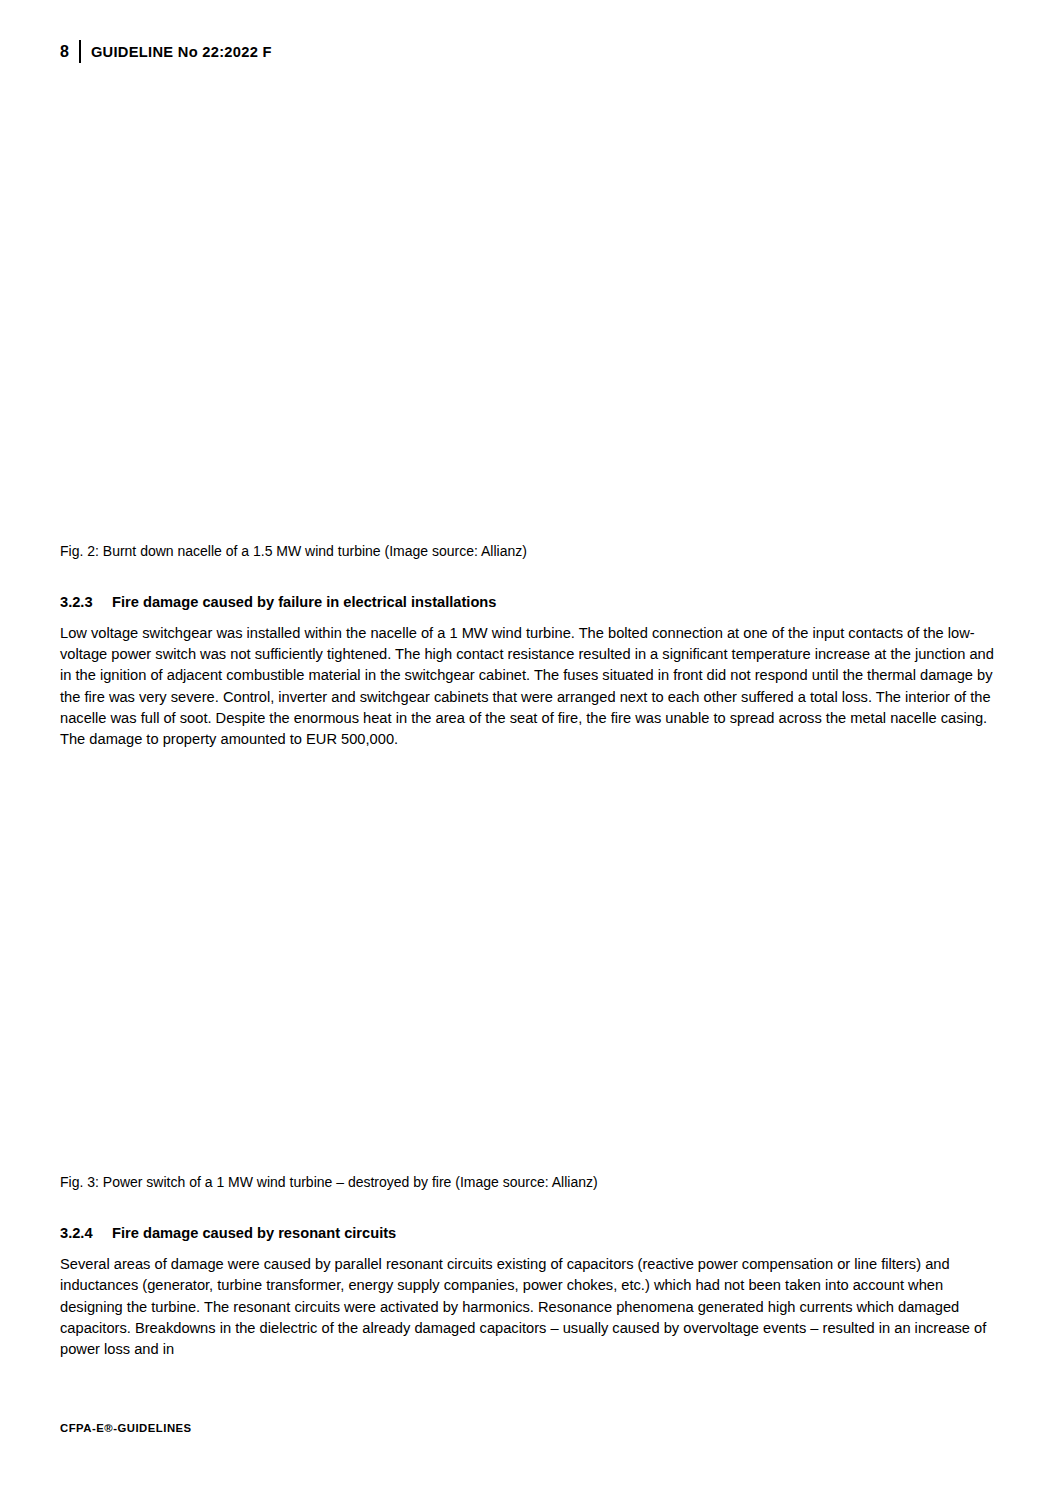8 GUIDELINE No 22:2022 F
Fig. 2: Burnt down nacelle of a 1.5 MW wind turbine (Image source: Allianz)
3.2.3 Fire damage caused by failure in electrical installations
Low voltage switchgear was installed within the nacelle of a 1 MW wind turbine. The bolted connection at one of the input contacts of the low-voltage power switch was not sufficiently tightened. The high contact resistance resulted in a significant temperature increase at the junction and in the ignition of adjacent combustible material in the switchgear cabinet. The fuses situated in front did not respond until the thermal damage by the fire was very severe. Control, inverter and switchgear cabinets that were arranged next to each other suffered a total loss. The interior of the nacelle was full of soot. Despite the enormous heat in the area of the seat of fire, the fire was unable to spread across the metal nacelle casing. The damage to property amounted to EUR 500,000.
Fig. 3: Power switch of a 1 MW wind turbine – destroyed by fire (Image source: Allianz)
3.2.4 Fire damage caused by resonant circuits
Several areas of damage were caused by parallel resonant circuits existing of capacitors (reactive power compensation or line filters) and inductances (generator, turbine transformer, energy supply companies, power chokes, etc.) which had not been taken into account when designing the turbine. The resonant circuits were activated by harmonics. Resonance phenomena generated high currents which damaged capacitors. Breakdowns in the dielectric of the already damaged capacitors – usually caused by overvoltage events – resulted in an increase of power loss and in
CFPA-E®-GUIDELINES